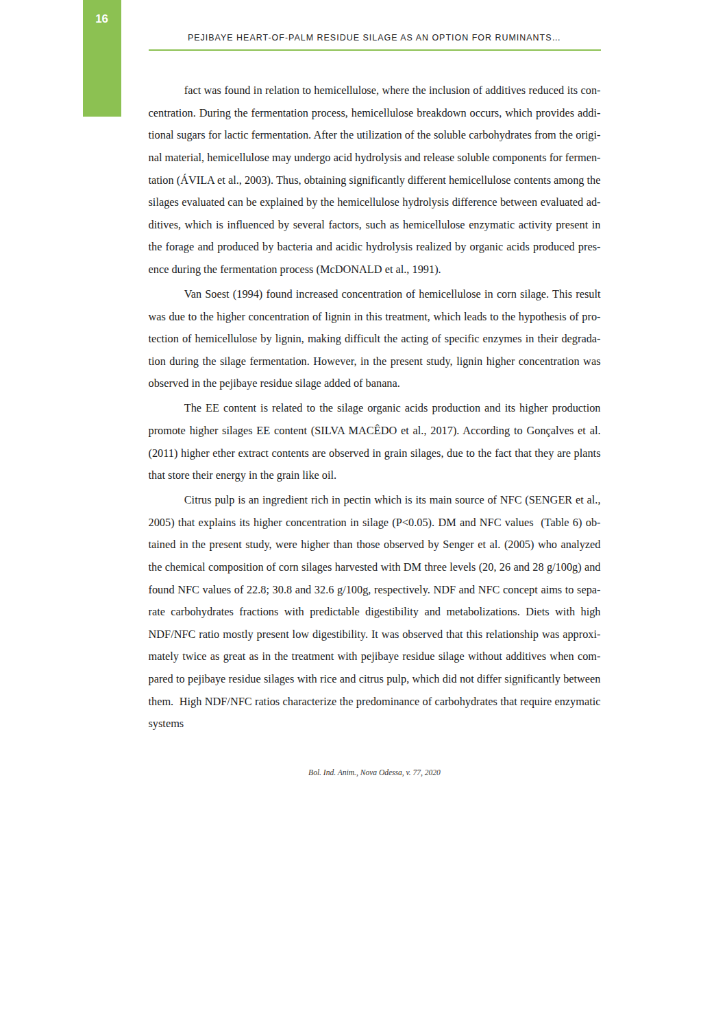16
Pejibaye heart-of-palm residue silage as an option for ruminants…
fact was found in relation to hemicellulose, where the inclusion of additives reduced its concentration. During the fermentation process, hemicellulose breakdown occurs, which provides additional sugars for lactic fermentation. After the utilization of the soluble carbohydrates from the original material, hemicellulose may undergo acid hydrolysis and release soluble components for fermentation (ÁVILA et al., 2003). Thus, obtaining significantly different hemicellulose contents among the silages evaluated can be explained by the hemicellulose hydrolysis difference between evaluated additives, which is influenced by several factors, such as hemicellulose enzymatic activity present in the forage and produced by bacteria and acidic hydrolysis realized by organic acids produced presence during the fermentation process (McDONALD et al., 1991).
Van Soest (1994) found increased concentration of hemicellulose in corn silage. This result was due to the higher concentration of lignin in this treatment, which leads to the hypothesis of protection of hemicellulose by lignin, making difficult the acting of specific enzymes in their degradation during the silage fermentation. However, in the present study, lignin higher concentration was observed in the pejibaye residue silage added of banana.
The EE content is related to the silage organic acids production and its higher production promote higher silages EE content (SILVA MACÊDO et al., 2017). According to Gonçalves et al. (2011) higher ether extract contents are observed in grain silages, due to the fact that they are plants that store their energy in the grain like oil.
Citrus pulp is an ingredient rich in pectin which is its main source of NFC (SENGER et al., 2005) that explains its higher concentration in silage (P<0.05). DM and NFC values (Table 6) obtained in the present study, were higher than those observed by Senger et al. (2005) who analyzed the chemical composition of corn silages harvested with DM three levels (20, 26 and 28 g/100g) and found NFC values of 22.8; 30.8 and 32.6 g/100g, respectively. NDF and NFC concept aims to separate carbohydrates fractions with predictable digestibility and metabolizations. Diets with high NDF/NFC ratio mostly present low digestibility. It was observed that this relationship was approximately twice as great as in the treatment with pejibaye residue silage without additives when compared to pejibaye residue silages with rice and citrus pulp, which did not differ significantly between them. High NDF/NFC ratios characterize the predominance of carbohydrates that require enzymatic systems
Bol. Ind. Anim., Nova Odessa, v. 77, 2020